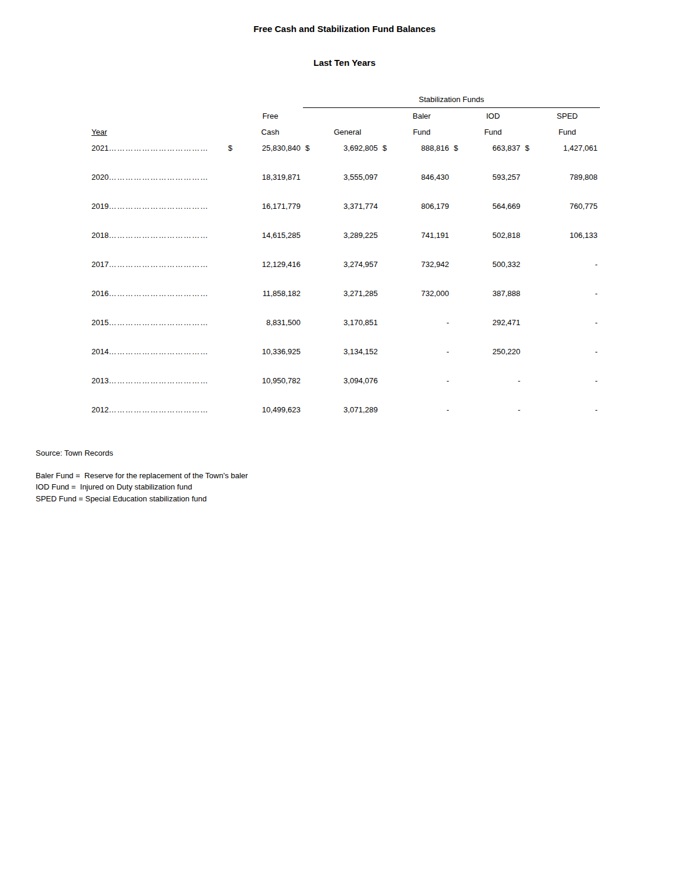Free Cash and Stabilization Fund Balances
Last Ten Years
| | | | Stabilization Funds |
| | | Free | | | | Baler | | IOD | | SPED |
| Year | | Cash | | General | | Fund | | Fund | | Fund |
| 2021 ……………………………… | $ | 25,830,840 | $ | 3,692,805 | $ | 888,816 | $ | 663,837 | $ | 1,427,061 |
| 2020 ……………………………… | | 18,319,871 | | 3,555,097 | | 846,430 | | 593,257 | | 789,808 |
| 2019 ……………………………… | | 16,171,779 | | 3,371,774 | | 806,179 | | 564,669 | | 760,775 |
| 2018 ……………………………… | | 14,615,285 | | 3,289,225 | | 741,191 | | 502,818 | | 106,133 |
| 2017 ……………………………… | | 12,129,416 | | 3,274,957 | | 732,942 | | 500,332 | | - |
| 2016 ……………………………… | | 11,858,182 | | 3,271,285 | | 732,000 | | 387,888 | | - |
| 2015 ……………………………… | | 8,831,500 | | 3,170,851 | | - | | 292,471 | | - |
| 2014 ……………………………… | | 10,336,925 | | 3,134,152 | | - | | 250,220 | | - |
| 2013 ……………………………… | | 10,950,782 | | 3,094,076 | | - | | - | | - |
| 2012 ……………………………… | | 10,499,623 | | 3,071,289 | | - | | - | | - |
Source: Town Records
Baler Fund = Reserve for the replacement of the Town's baler
IOD Fund = Injured on Duty stabilization fund
SPED Fund = Special Education stabilization fund